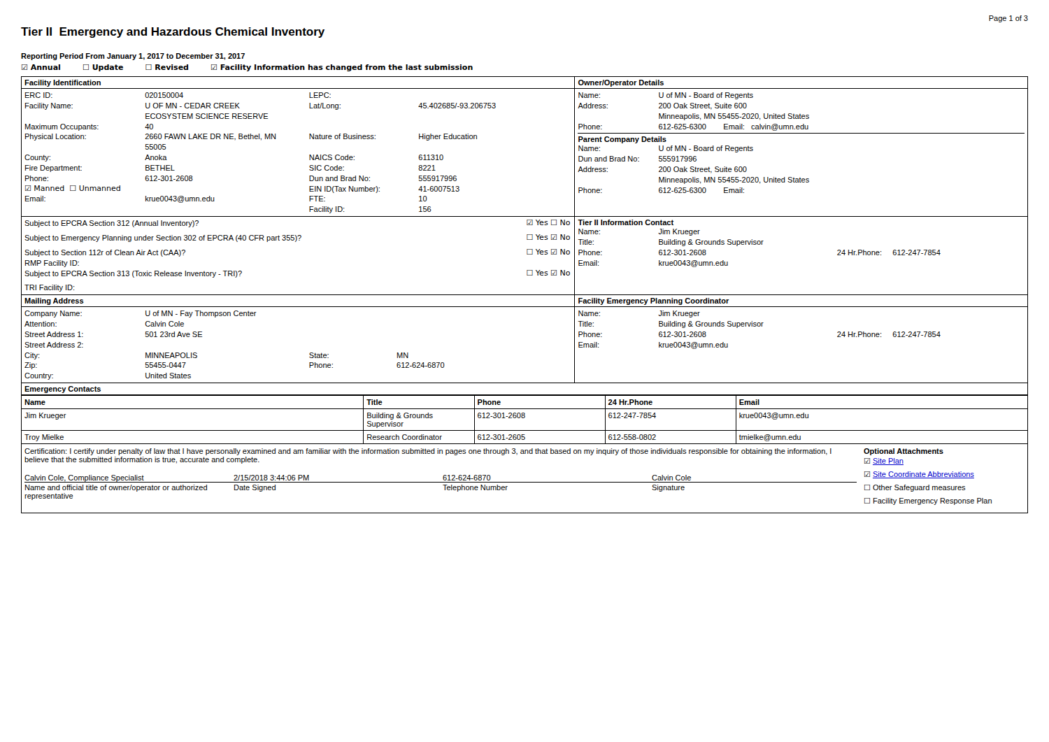Page 1 of 3
Tier II Emergency and Hazardous Chemical Inventory
Reporting Period From January 1, 2017 to December 31, 2017
☑ Annual ☐ Update ☐ Revised ☑ Facility Information has changed from the last submission
| Facility Identification | Owner/Operator Details |
| / ERC ID: / 020150004 / LEPC: / / / Facility Name: / U OF MN - CEDAR CREEK ECOSYSTEM SCIENCE RESERVE / Lat/Long: / 45.402685/-93.206753 / / Maximum Occupants: / 40 / / / / Physical Location: / 2660 FAWN LAKE DR NE, Bethel, MN 55005 / Nature of Business: / Higher Education / / County: / Anoka / NAICS Code: / 611310 / / Fire Department: / BETHEL / SIC Code: / 8221 / / Phone: / 612-301-2608 / Dun and Brad No: / 555917996 / / ☑ Manned ☐ Unmanned / / EIN ID(Tax Number): / 41-6007513 / / Email: / krue0043@umn.edu / FTE: / 10 / / / / Facility ID: / 156 / | / Name: / U of MN - Board of Regents / / Address: / 200 Oak Street, Suite 600 Minneapolis, MN 55455-2020, United States / / Phone: / 612-625-6300 Email: calvin@umn.edu / Parent Company Details / Name: / U of MN - Board of Regents / / Dun and Brad No: / 555917996 / / Address: / 200 Oak Street, Suite 600 Minneapolis, MN 55455-2020, United States / / Phone: / 612-625-6300 Email: / |
| / Subject to EPCRA Section 312 (Annual Inventory)? / ☑ Yes ☐ No / / Subject to Emergency Planning under Section 302 of EPCRA (40 CFR part 355)? / ☐ Yes ☑ No / / Subject to Section 112r of Clean Air Act (CAA)? / ☐ Yes ☑ No / / RMP Facility ID: / / / Subject to EPCRA Section 313 (Toxic Release Inventory - TRI)? / ☐ Yes ☑ No / / TRI Facility ID: / / | Tier II Information Contact / Name: / Jim Krueger / / Title: / Building & Grounds Supervisor / / Phone: / 612-301-2608 / 24 Hr.Phone: 612-247-7854 / / Email: / krue0043@umn.edu / |
| Mailing Address | Facility Emergency Planning Coordinator |
| / Company Name: / U of MN - Fay Thompson Center / / Attention: / Calvin Cole / / Street Address 1: / 501 23rd Ave SE / / Street Address 2: / / / City: / MINNEAPOLIS / State: / MN / / Zip: / 55455-0447 / Phone: / 612-624-6870 / / Country: / United States / | / Name: / Jim Krueger / / Title: / Building & Grounds Supervisor / / Phone: / 612-301-2608 / 24 Hr.Phone: 612-247-7854 / / Email: / krue0043@umn.edu / |
| Emergency Contacts |
| Name | Title | Phone | 24 Hr.Phone | Email |
| --- | --- | --- | --- | --- |
| Jim Krueger | Building & Grounds Supervisor | 612-301-2608 | 612-247-7854 | krue0043@umn.edu |
| Troy Mielke | Research Coordinator | 612-301-2605 | 612-558-0802 | tmielke@umn.edu |
Certification: I certify under penalty of law that I have personally examined and am familiar with the information submitted in pages one through 3, and that based on my inquiry of those individuals responsible for obtaining the information, I believe that the submitted information is true, accurate and complete.
Calvin Cole, Compliance Specialist
2/15/2018 3:44:06 PM
612-624-6870
Calvin Cole
Name and official title of owner/operator or authorized representative
Date Signed
Telephone Number
Signature
Optional Attachments
☑ Site Plan
☑ Site Coordinate Abbreviations
☐ Other Safeguard measures
☐ Facility Emergency Response Plan